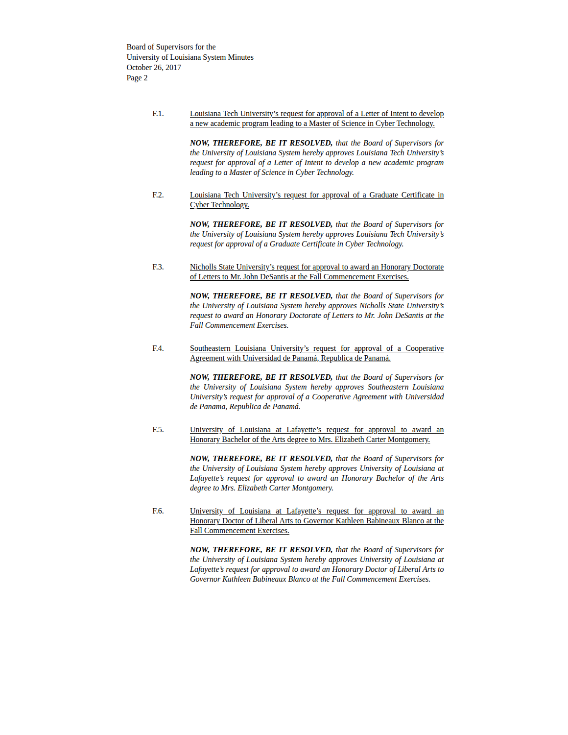Board of Supervisors for the
University of Louisiana System Minutes
October 26, 2017
Page 2
F.1.
Louisiana Tech University’s request for approval of a Letter of Intent to develop a new academic program leading to a Master of Science in Cyber Technology.
NOW, THEREFORE, BE IT RESOLVED, that the Board of Supervisors for the University of Louisiana System hereby approves Louisiana Tech University’s request for approval of a Letter of Intent to develop a new academic program leading to a Master of Science in Cyber Technology.
F.2.
Louisiana Tech University’s request for approval of a Graduate Certificate in Cyber Technology.
NOW, THEREFORE, BE IT RESOLVED, that the Board of Supervisors for the University of Louisiana System hereby approves Louisiana Tech University’s request for approval of a Graduate Certificate in Cyber Technology.
F.3.
Nicholls State University’s request for approval to award an Honorary Doctorate of Letters to Mr. John DeSantis at the Fall Commencement Exercises.
NOW, THEREFORE, BE IT RESOLVED, that the Board of Supervisors for the University of Louisiana System hereby approves Nicholls State University’s request to award an Honorary Doctorate of Letters to Mr. John DeSantis at the Fall Commencement Exercises.
F.4.
Southeastern Louisiana University’s request for approval of a Cooperative Agreement with Universidad de Panamá, Republica de Panamá.
NOW, THEREFORE, BE IT RESOLVED, that the Board of Supervisors for the University of Louisiana System hereby approves Southeastern Louisiana University’s request for approval of a Cooperative Agreement with Universidad de Panama, Republica de Panamá.
F.5.
University of Louisiana at Lafayette’s request for approval to award an Honorary Bachelor of the Arts degree to Mrs. Elizabeth Carter Montgomery.
NOW, THEREFORE, BE IT RESOLVED, that the Board of Supervisors for the University of Louisiana System hereby approves University of Louisiana at Lafayette’s request for approval to award an Honorary Bachelor of the Arts degree to Mrs. Elizabeth Carter Montgomery.
F.6.
University of Louisiana at Lafayette’s request for approval to award an Honorary Doctor of Liberal Arts to Governor Kathleen Babineaux Blanco at the Fall Commencement Exercises.
NOW, THEREFORE, BE IT RESOLVED, that the Board of Supervisors for the University of Louisiana System hereby approves University of Louisiana at Lafayette’s request for approval to award an Honorary Doctor of Liberal Arts to Governor Kathleen Babineaux Blanco at the Fall Commencement Exercises.